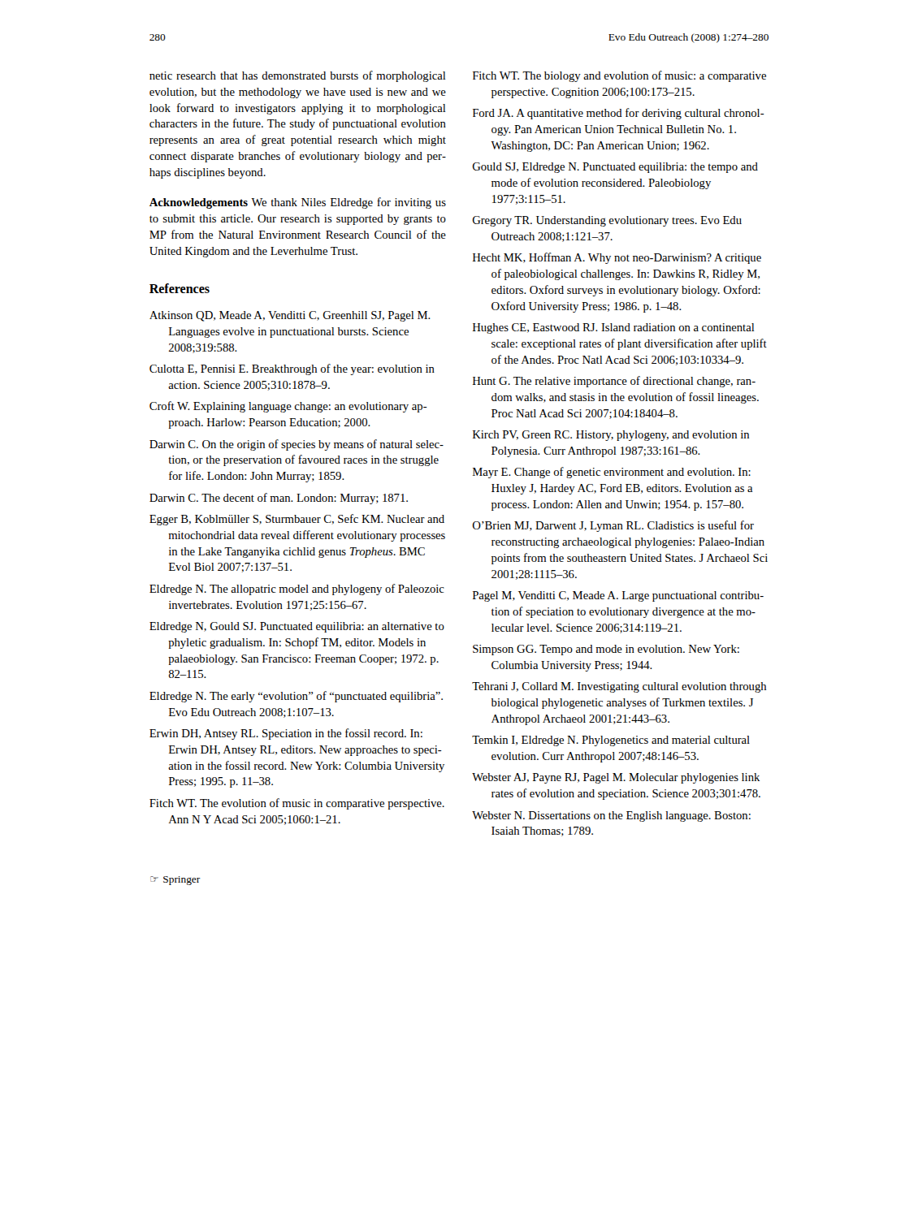280 Evo Edu Outreach (2008) 1:274–280
netic research that has demonstrated bursts of morphological evolution, but the methodology we have used is new and we look forward to investigators applying it to morphological characters in the future. The study of punctuational evolution represents an area of great potential research which might connect disparate branches of evolutionary biology and perhaps disciplines beyond.
Acknowledgements We thank Niles Eldredge for inviting us to submit this article. Our research is supported by grants to MP from the Natural Environment Research Council of the United Kingdom and the Leverhulme Trust.
References
Atkinson QD, Meade A, Venditti C, Greenhill SJ, Pagel M. Languages evolve in punctuational bursts. Science 2008;319:588.
Culotta E, Pennisi E. Breakthrough of the year: evolution in action. Science 2005;310:1878–9.
Croft W. Explaining language change: an evolutionary approach. Harlow: Pearson Education; 2000.
Darwin C. On the origin of species by means of natural selection, or the preservation of favoured races in the struggle for life. London: John Murray; 1859.
Darwin C. The decent of man. London: Murray; 1871.
Egger B, Koblmüller S, Sturmbauer C, Sefc KM. Nuclear and mitochondrial data reveal different evolutionary processes in the Lake Tanganyika cichlid genus Tropheus. BMC Evol Biol 2007;7:137–51.
Eldredge N. The allopatric model and phylogeny of Paleozoic invertebrates. Evolution 1971;25:156–67.
Eldredge N, Gould SJ. Punctuated equilibria: an alternative to phyletic gradualism. In: Schopf TM, editor. Models in palaeobiology. San Francisco: Freeman Cooper; 1972. p. 82–115.
Eldredge N. The early “evolution” of “punctuated equilibria”. Evo Edu Outreach 2008;1:107–13.
Erwin DH, Antsey RL. Speciation in the fossil record. In: Erwin DH, Antsey RL, editors. New approaches to speciation in the fossil record. New York: Columbia University Press; 1995. p. 11–38.
Fitch WT. The evolution of music in comparative perspective. Ann N Y Acad Sci 2005;1060:1–21.
Fitch WT. The biology and evolution of music: a comparative perspective. Cognition 2006;100:173–215.
Ford JA. A quantitative method for deriving cultural chronology. Pan American Union Technical Bulletin No. 1. Washington, DC: Pan American Union; 1962.
Gould SJ, Eldredge N. Punctuated equilibria: the tempo and mode of evolution reconsidered. Paleobiology 1977;3:115–51.
Gregory TR. Understanding evolutionary trees. Evo Edu Outreach 2008;1:121–37.
Hecht MK, Hoffman A. Why not neo-Darwinism? A critique of paleobiological challenges. In: Dawkins R, Ridley M, editors. Oxford surveys in evolutionary biology. Oxford: Oxford University Press; 1986. p. 1–48.
Hughes CE, Eastwood RJ. Island radiation on a continental scale: exceptional rates of plant diversification after uplift of the Andes. Proc Natl Acad Sci 2006;103:10334–9.
Hunt G. The relative importance of directional change, random walks, and stasis in the evolution of fossil lineages. Proc Natl Acad Sci 2007;104:18404–8.
Kirch PV, Green RC. History, phylogeny, and evolution in Polynesia. Curr Anthropol 1987;33:161–86.
Mayr E. Change of genetic environment and evolution. In: Huxley J, Hardey AC, Ford EB, editors. Evolution as a process. London: Allen and Unwin; 1954. p. 157–80.
O’Brien MJ, Darwent J, Lyman RL. Cladistics is useful for reconstructing archaeological phylogenies: Palaeo-Indian points from the southeastern United States. J Archaeol Sci 2001;28:1115–36.
Pagel M, Venditti C, Meade A. Large punctuational contribution of speciation to evolutionary divergence at the molecular level. Science 2006;314:119–21.
Simpson GG. Tempo and mode in evolution. New York: Columbia University Press; 1944.
Tehrani J, Collard M. Investigating cultural evolution through biological phylogenetic analyses of Turkmen textiles. J Anthropol Archaeol 2001;21:443–63.
Temkin I, Eldredge N. Phylogenetics and material cultural evolution. Curr Anthropol 2007;48:146–53.
Webster AJ, Payne RJ, Pagel M. Molecular phylogenies link rates of evolution and speciation. Science 2003;301:478.
Webster N. Dissertations on the English language. Boston: Isaiah Thomas; 1789.
☞Springer